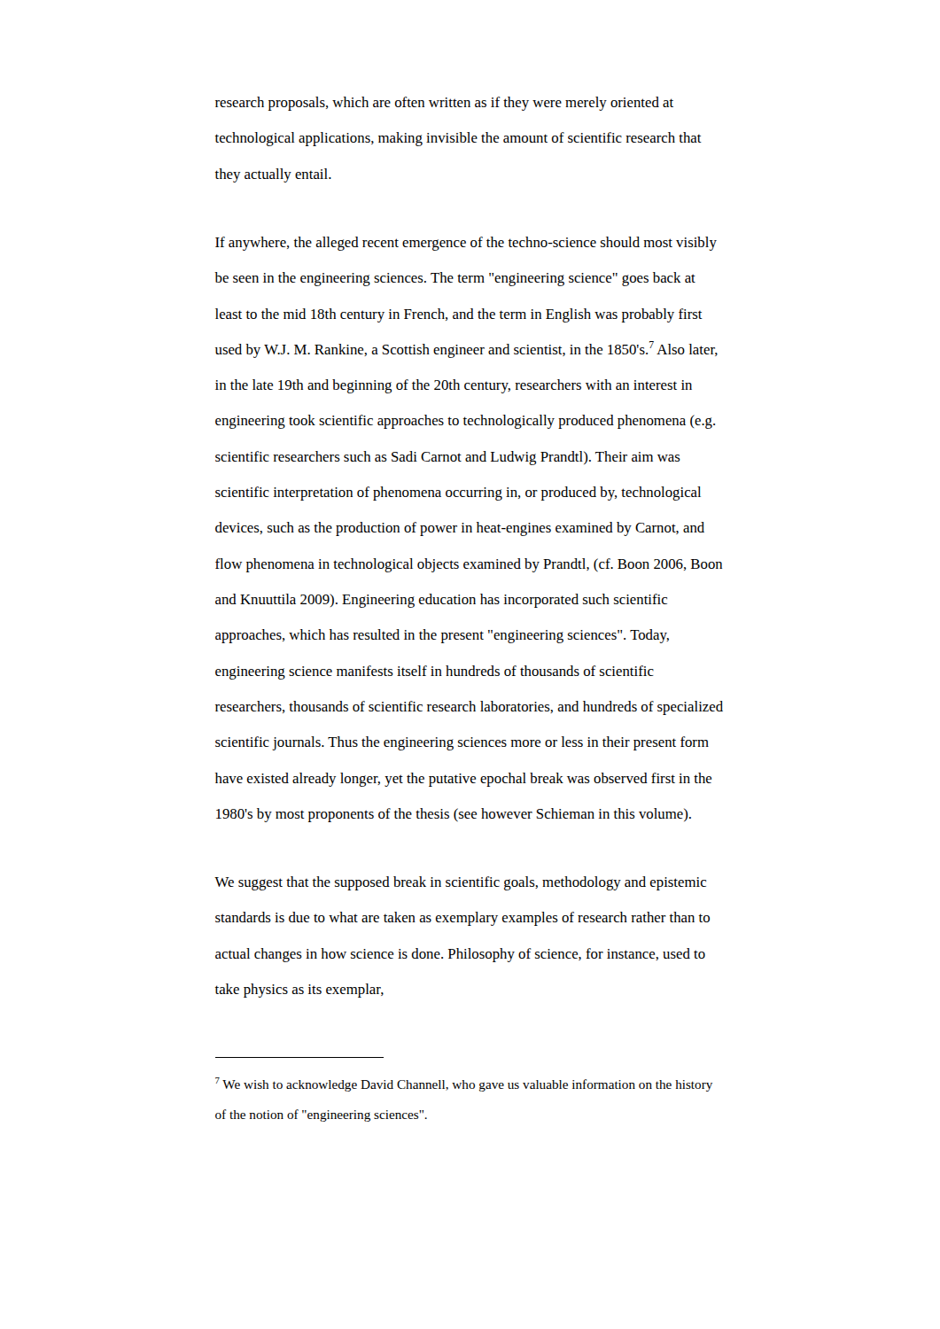research proposals, which are often written as if they were merely oriented at technological applications, making invisible the amount of scientific research that they actually entail.
If anywhere, the alleged recent emergence of the techno-science should most visibly be seen in the engineering sciences. The term "engineering science" goes back at least to the mid 18th century in French, and the term in English was probably first used by W.J. M. Rankine, a Scottish engineer and scientist, in the 1850's.7 Also later, in the late 19th and beginning of the 20th century, researchers with an interest in engineering took scientific approaches to technologically produced phenomena (e.g. scientific researchers such as Sadi Carnot and Ludwig Prandtl). Their aim was scientific interpretation of phenomena occurring in, or produced by, technological devices, such as the production of power in heat-engines examined by Carnot, and flow phenomena in technological objects examined by Prandtl, (cf. Boon 2006, Boon and Knuuttila 2009). Engineering education has incorporated such scientific approaches, which has resulted in the present "engineering sciences". Today, engineering science manifests itself in hundreds of thousands of scientific researchers, thousands of scientific research laboratories, and hundreds of specialized scientific journals. Thus the engineering sciences more or less in their present form have existed already longer, yet the putative epochal break was observed first in the 1980's by most proponents of the thesis (see however Schieman in this volume).
We suggest that the supposed break in scientific goals, methodology and epistemic standards is due to what are taken as exemplary examples of research rather than to actual changes in how science is done. Philosophy of science, for instance, used to take physics as its exemplar,
7 We wish to acknowledge David Channell, who gave us valuable information on the history of the notion of "engineering sciences".